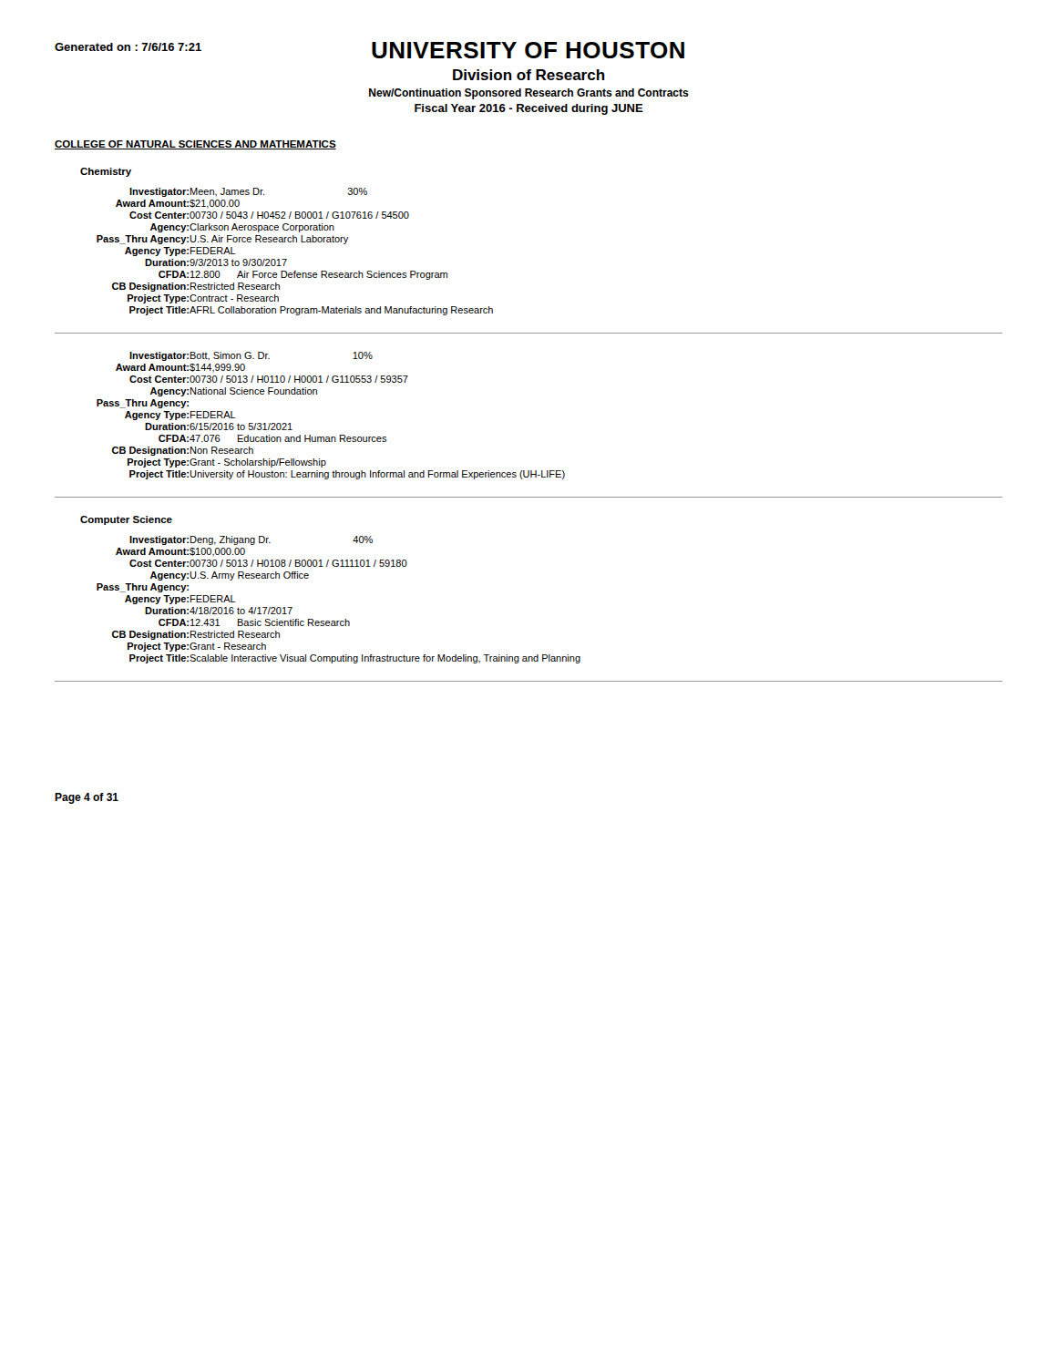Generated on : 7/6/16 7:21
UNIVERSITY OF HOUSTON
Division of Research
New/Continuation Sponsored Research Grants and Contracts
Fiscal Year 2016 - Received during JUNE
COLLEGE OF NATURAL SCIENCES AND MATHEMATICS
Chemistry
| Investigator: | Meen, James Dr. 30% |
| Award Amount: | $21,000.00 |
| Cost Center: | 00730 / 5043 / H0452 / B0001 / G107616 / 54500 |
| Agency: | Clarkson Aerospace Corporation |
| Pass_Thru Agency: | U.S. Air Force Research Laboratory |
| Agency Type: | FEDERAL |
| Duration: | 9/3/2013 to 9/30/2017 |
| CFDA: | 12.800 Air Force Defense Research Sciences Program |
| CB Designation: | Restricted Research |
| Project Type: | Contract - Research |
| Project Title: | AFRL Collaboration Program-Materials and Manufacturing Research |
| Investigator: | Bott, Simon G. Dr. 10% |
| Award Amount: | $144,999.90 |
| Cost Center: | 00730 / 5013 / H0110 / H0001 / G110553 / 59357 |
| Agency: | National Science Foundation |
| Pass_Thru Agency: | |
| Agency Type: | FEDERAL |
| Duration: | 6/15/2016 to 5/31/2021 |
| CFDA: | 47.076 Education and Human Resources |
| CB Designation: | Non Research |
| Project Type: | Grant - Scholarship/Fellowship |
| Project Title: | University of Houston: Learning through Informal and Formal Experiences (UH-LIFE) |
Computer Science
| Investigator: | Deng, Zhigang Dr. 40% |
| Award Amount: | $100,000.00 |
| Cost Center: | 00730 / 5013 / H0108 / B0001 / G111101 / 59180 |
| Agency: | U.S. Army Research Office |
| Pass_Thru Agency: | |
| Agency Type: | FEDERAL |
| Duration: | 4/18/2016 to 4/17/2017 |
| CFDA: | 12.431 Basic Scientific Research |
| CB Designation: | Restricted Research |
| Project Type: | Grant - Research |
| Project Title: | Scalable Interactive Visual Computing Infrastructure for Modeling, Training and Planning |
Page 4 of 31